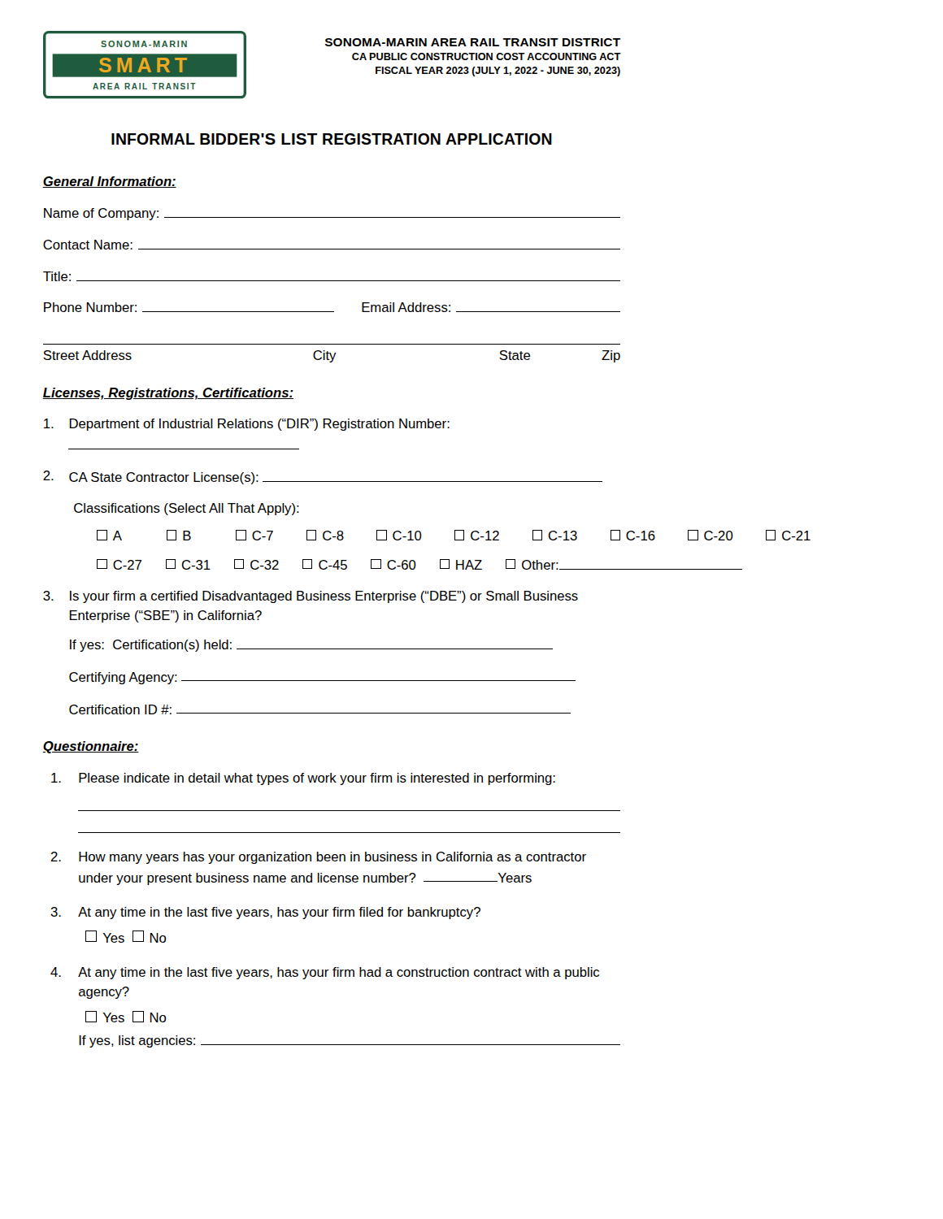SONOMA-MARIN SMART AREA RAIL TRANSIT
SONOMA-MARIN AREA RAIL TRANSIT DISTRICT
CA PUBLIC CONSTRUCTION COST ACCOUNTING ACT
FISCAL YEAR 2023 (JULY 1, 2022 - JUNE 30, 2023)
INFORMAL BIDDER'S LIST REGISTRATION APPLICATION
General Information:
Name of Company:
Contact Name:
Title:
Phone Number: Email Address:
Street Address City State Zip
Licenses, Registrations, Certifications:
1. Department of Industrial Relations (“DIR”) Registration Number:
2. CA State Contractor License(s):
Classifications (Select All That Apply):
A B C-7 C-8 C-10 C-12 C-13 C-16 C-20 C-21
C-27 C-31 C-32 C-45 C-60 HAZ Other:
3. Is your firm a certified Disadvantaged Business Enterprise (“DBE”) or Small Business Enterprise (“SBE”) in California?
If yes: Certification(s) held:
Certifying Agency:
Certification ID #:
Questionnaire:
1. Please indicate in detail what types of work your firm is interested in performing:
2. How many years has your organization been in business in California as a contractor under your present business name and license number? Years
3. At any time in the last five years, has your firm filed for bankruptcy?
Yes No
4. At any time in the last five years, has your firm had a construction contract with a public agency?
Yes No
If yes, list agencies: